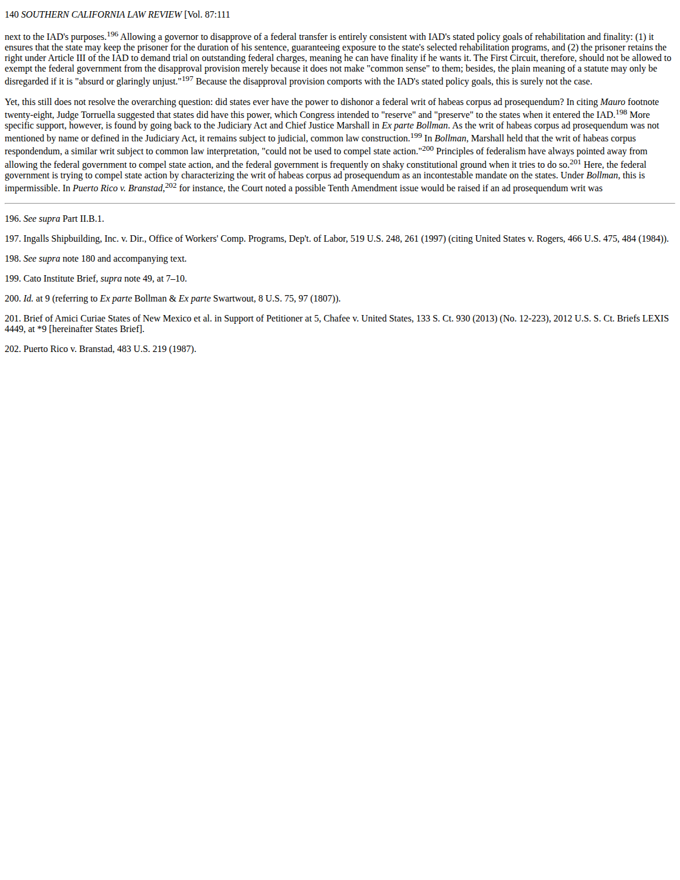140 SOUTHERN CALIFORNIA LAW REVIEW [Vol. 87:111
next to the IAD's purposes.196 Allowing a governor to disapprove of a federal transfer is entirely consistent with IAD's stated policy goals of rehabilitation and finality: (1) it ensures that the state may keep the prisoner for the duration of his sentence, guaranteeing exposure to the state's selected rehabilitation programs, and (2) the prisoner retains the right under Article III of the IAD to demand trial on outstanding federal charges, meaning he can have finality if he wants it. The First Circuit, therefore, should not be allowed to exempt the federal government from the disapproval provision merely because it does not make "common sense" to them; besides, the plain meaning of a statute may only be disregarded if it is "absurd or glaringly unjust."197 Because the disapproval provision comports with the IAD's stated policy goals, this is surely not the case.
Yet, this still does not resolve the overarching question: did states ever have the power to dishonor a federal writ of habeas corpus ad prosequendum? In citing Mauro footnote twenty-eight, Judge Torruella suggested that states did have this power, which Congress intended to "reserve" and "preserve" to the states when it entered the IAD.198 More specific support, however, is found by going back to the Judiciary Act and Chief Justice Marshall in Ex parte Bollman. As the writ of habeas corpus ad prosequendum was not mentioned by name or defined in the Judiciary Act, it remains subject to judicial, common law construction.199 In Bollman, Marshall held that the writ of habeas corpus respondendum, a similar writ subject to common law interpretation, "could not be used to compel state action."200 Principles of federalism have always pointed away from allowing the federal government to compel state action, and the federal government is frequently on shaky constitutional ground when it tries to do so.201 Here, the federal government is trying to compel state action by characterizing the writ of habeas corpus ad prosequendum as an incontestable mandate on the states. Under Bollman, this is impermissible. In Puerto Rico v. Branstad,202 for instance, the Court noted a possible Tenth Amendment issue would be raised if an ad prosequendum writ was
196. See supra Part II.B.1.
197. Ingalls Shipbuilding, Inc. v. Dir., Office of Workers' Comp. Programs, Dep't. of Labor, 519 U.S. 248, 261 (1997) (citing United States v. Rogers, 466 U.S. 475, 484 (1984)).
198. See supra note 180 and accompanying text.
199. Cato Institute Brief, supra note 49, at 7–10.
200. Id. at 9 (referring to Ex parte Bollman & Ex parte Swartwout, 8 U.S. 75, 97 (1807)).
201. Brief of Amici Curiae States of New Mexico et al. in Support of Petitioner at 5, Chafee v. United States, 133 S. Ct. 930 (2013) (No. 12-223), 2012 U.S. S. Ct. Briefs LEXIS 4449, at *9 [hereinafter States Brief].
202. Puerto Rico v. Branstad, 483 U.S. 219 (1987).